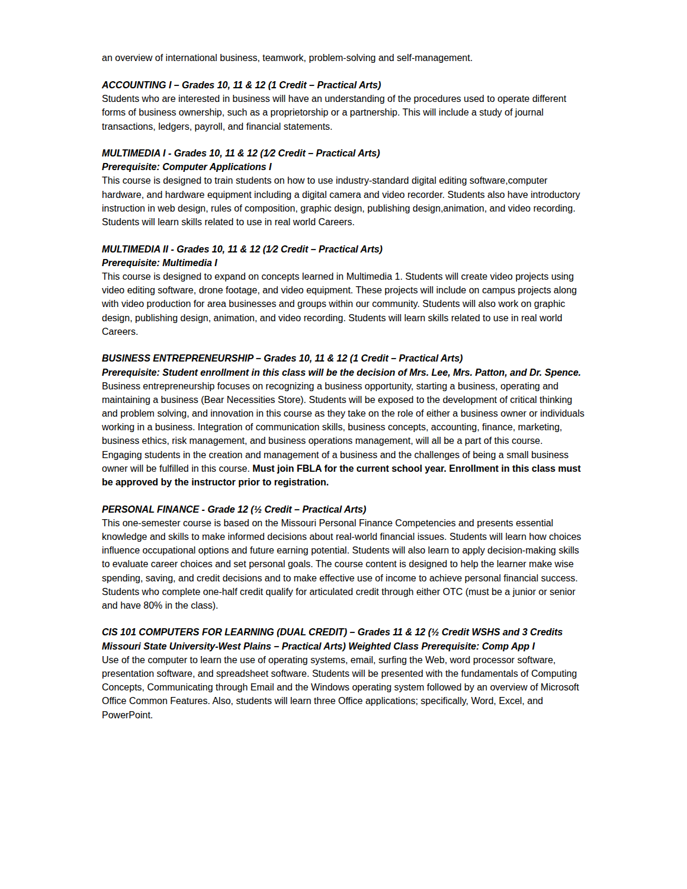an overview of international business, teamwork, problem-solving and self-management.
ACCOUNTING I – Grades 10, 11 & 12 (1 Credit – Practical Arts)
Students who are interested in business will have an understanding of the procedures used to operate different forms of business ownership, such as a proprietorship or a partnership. This will include a study of journal transactions, ledgers, payroll, and financial statements.
MULTIMEDIA I - Grades 10, 11 & 12 (1⁄2 Credit – Practical Arts)
Prerequisite: Computer Applications I
This course is designed to train students on how to use industry-standard digital editing software,computer hardware, and hardware equipment including a digital camera and video recorder. Students also have introductory instruction in web design, rules of composition, graphic design, publishing design,animation, and video recording. Students will learn skills related to use in real world Careers.
MULTIMEDIA II - Grades 10, 11 & 12 (1⁄2 Credit – Practical Arts)
Prerequisite: Multimedia I
This course is designed to expand on concepts learned in Multimedia 1. Students will create video projects using video editing software, drone footage, and video equipment. These projects will include on campus projects along with video production for area businesses and groups within our community. Students will also work on graphic design, publishing design, animation, and video recording. Students will learn skills related to use in real world Careers.
BUSINESS ENTREPRENEURSHIP – Grades 10, 11 & 12 (1 Credit – Practical Arts)
Prerequisite: Student enrollment in this class will be the decision of Mrs. Lee, Mrs. Patton, and Dr. Spence.
Business entrepreneurship focuses on recognizing a business opportunity, starting a business, operating and maintaining a business (Bear Necessities Store). Students will be exposed to the development of critical thinking and problem solving, and innovation in this course as they take on the role of either a business owner or individuals working in a business. Integration of communication skills, business concepts, accounting, finance, marketing, business ethics, risk management, and business operations management, will all be a part of this course. Engaging students in the creation and management of a business and the challenges of being a small business owner will be fulfilled in this course. Must join FBLA for the current school year. Enrollment in this class must be approved by the instructor prior to registration.
PERSONAL FINANCE - Grade 12 (½ Credit – Practical Arts)
This one-semester course is based on the Missouri Personal Finance Competencies and presents essential knowledge and skills to make informed decisions about real-world financial issues. Students will learn how choices influence occupational options and future earning potential. Students will also learn to apply decision-making skills to evaluate career choices and set personal goals. The course content is designed to help the learner make wise spending, saving, and credit decisions and to make effective use of income to achieve personal financial success. Students who complete one-half credit qualify for articulated credit through either OTC (must be a junior or senior and have 80% in the class).
CIS 101 COMPUTERS FOR LEARNING (DUAL CREDIT) – Grades 11 & 12 (½ Credit WSHS and 3 Credits Missouri State University-West Plains – Practical Arts) Weighted Class Prerequisite: Comp App I
Use of the computer to learn the use of operating systems, email, surfing the Web, word processor software, presentation software, and spreadsheet software. Students will be presented with the fundamentals of Computing Concepts, Communicating through Email and the Windows operating system followed by an overview of Microsoft Office Common Features. Also, students will learn three Office applications; specifically, Word, Excel, and PowerPoint.